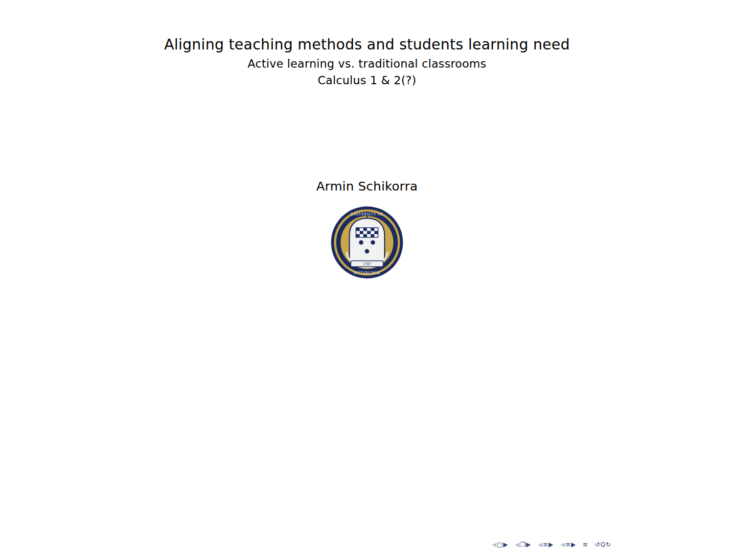Aligning teaching methods and students learning need Active learning vs. traditional classrooms Calculus 1 & 2(?)
Armin Schikorra
1787 UNIVERSITY OF PITTSBURGH
◀□▶ ◀❐▶ ◀≡▶ ◀≡▶ ≡ ↺Q↻